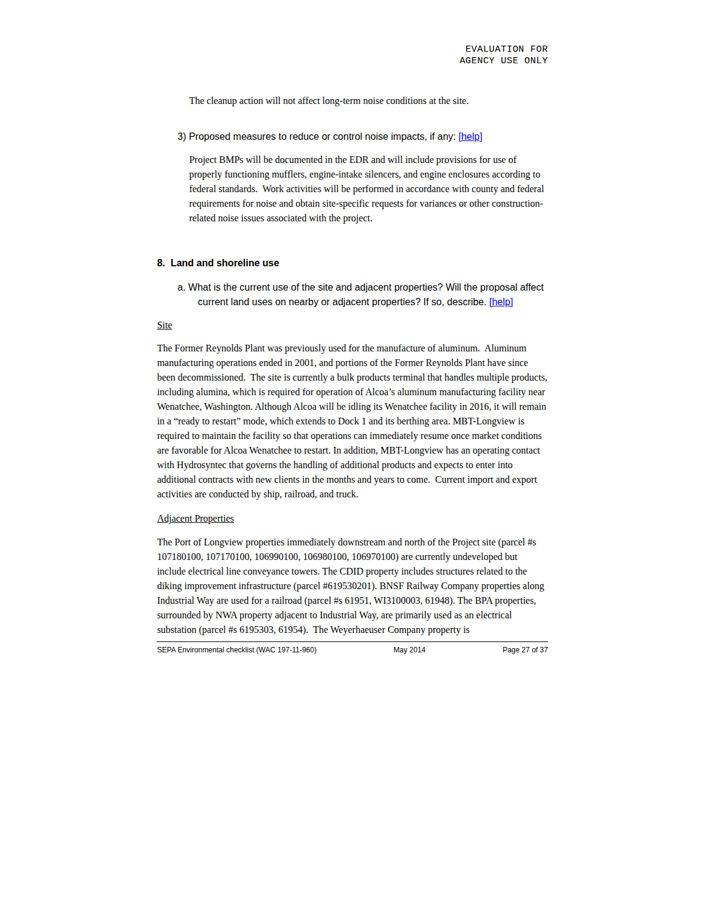EVALUATION FOR
AGENCY USE ONLY
The cleanup action will not affect long-term noise conditions at the site.
3) Proposed measures to reduce or control noise impacts, if any: [help]
Project BMPs will be documented in the EDR and will include provisions for use of properly functioning mufflers, engine-intake silencers, and engine enclosures according to federal standards. Work activities will be performed in accordance with county and federal requirements for noise and obtain site-specific requests for variances or other construction-related noise issues associated with the project.
8. Land and shoreline use
a. What is the current use of the site and adjacent properties? Will the proposal affect current land uses on nearby or adjacent properties? If so, describe. [help]
Site
The Former Reynolds Plant was previously used for the manufacture of aluminum. Aluminum manufacturing operations ended in 2001, and portions of the Former Reynolds Plant have since been decommissioned. The site is currently a bulk products terminal that handles multiple products, including alumina, which is required for operation of Alcoa’s aluminum manufacturing facility near Wenatchee, Washington. Although Alcoa will be idling its Wenatchee facility in 2016, it will remain in a “ready to restart” mode, which extends to Dock 1 and its berthing area. MBT-Longview is required to maintain the facility so that operations can immediately resume once market conditions are favorable for Alcoa Wenatchee to restart. In addition, MBT-Longview has an operating contact with Hydrosyntec that governs the handling of additional products and expects to enter into additional contracts with new clients in the months and years to come. Current import and export activities are conducted by ship, railroad, and truck.
Adjacent Properties
The Port of Longview properties immediately downstream and north of the Project site (parcel #s 107180100, 107170100, 106990100, 106980100, 106970100) are currently undeveloped but include electrical line conveyance towers. The CDID property includes structures related to the diking improvement infrastructure (parcel #619530201). BNSF Railway Company properties along Industrial Way are used for a railroad (parcel #s 61951, WI3100003, 61948). The BPA properties, surrounded by NWA property adjacent to Industrial Way, are primarily used as an electrical substation (parcel #s 6195303, 61954). The Weyerhaeuser Company property is
SEPA Environmental checklist (WAC 197-11-960) May 2014 Page 27 of 37